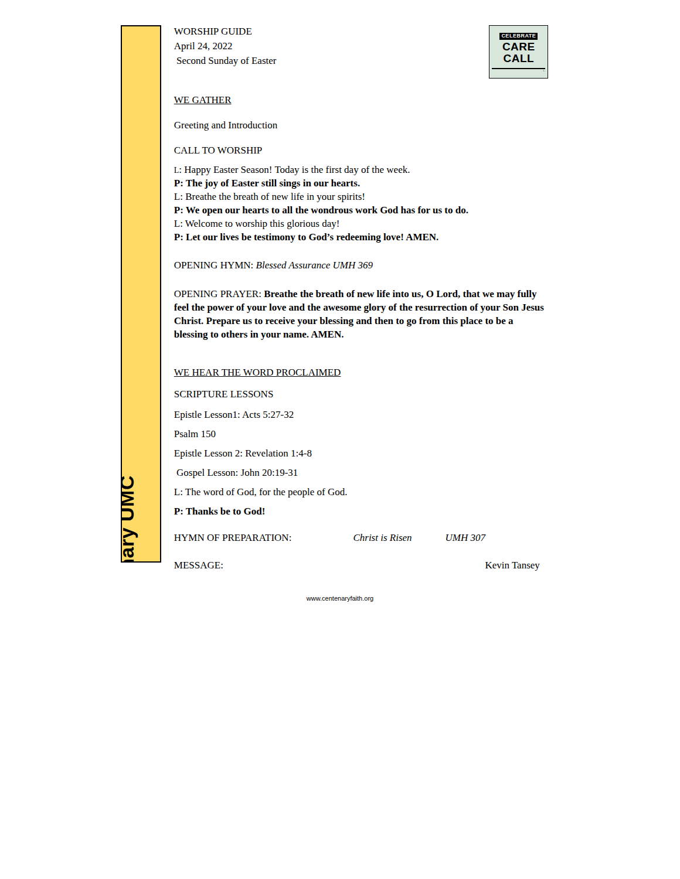Centenary UMC
CELEBRATE
CARE
CALL
L.
WORSHIP GUIDE
April 24, 2022
Second Sunday of Easter
WE GATHER
Greeting and Introduction
CALL TO WORSHIP
L: Happy Easter Season! Today is the first day of the week.
P: The joy of Easter still sings in our hearts.
L: Breathe the breath of new life in your spirits!
P: We open our hearts to all the wondrous work God has for us to do.
L: Welcome to worship this glorious day!
P: Let our lives be testimony to God’s redeeming love! AMEN.
OPENING HYMN: Blessed Assurance UMH 369
OPENING PRAYER: Breathe the breath of new life into us, O Lord, that we may fully feel the power of your love and the awesome glory of the resurrection of your Son Jesus Christ. Prepare us to receive your blessing and then to go from this place to be a blessing to others in your name. AMEN.
WE HEAR THE WORD PROCLAIMED
SCRIPTURE LESSONS
Epistle Lesson1: Acts 5:27-32
Psalm 150
Epistle Lesson 2: Revelation 1:4-8
Gospel Lesson: John 20:19-31
L: The word of God, for the people of God.
P: Thanks be to God!
HYMN OF PREPARATION: Christ is Risen UMH 307
MESSAGE: Kevin Tansey
www.centenaryfaith.org